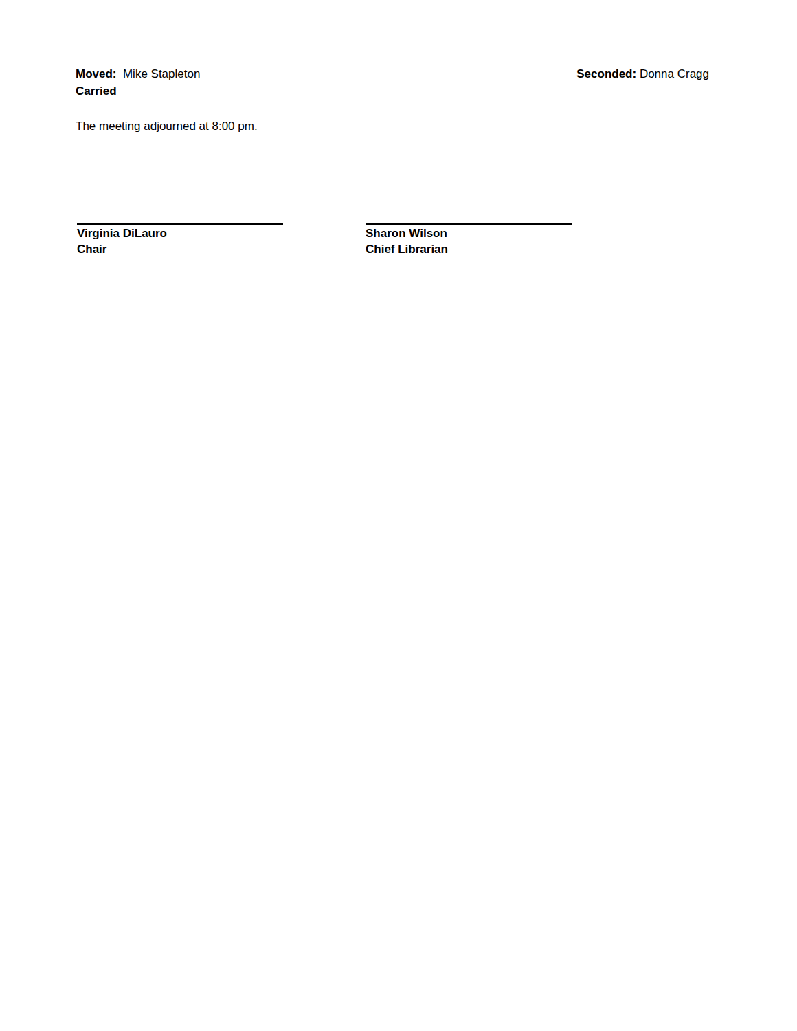Moved: Mike Stapleton Seconded: Donna Cragg
Carried
The meeting adjourned at 8:00 pm.
Virginia DiLauro
Chair
Sharon Wilson
Chief Librarian